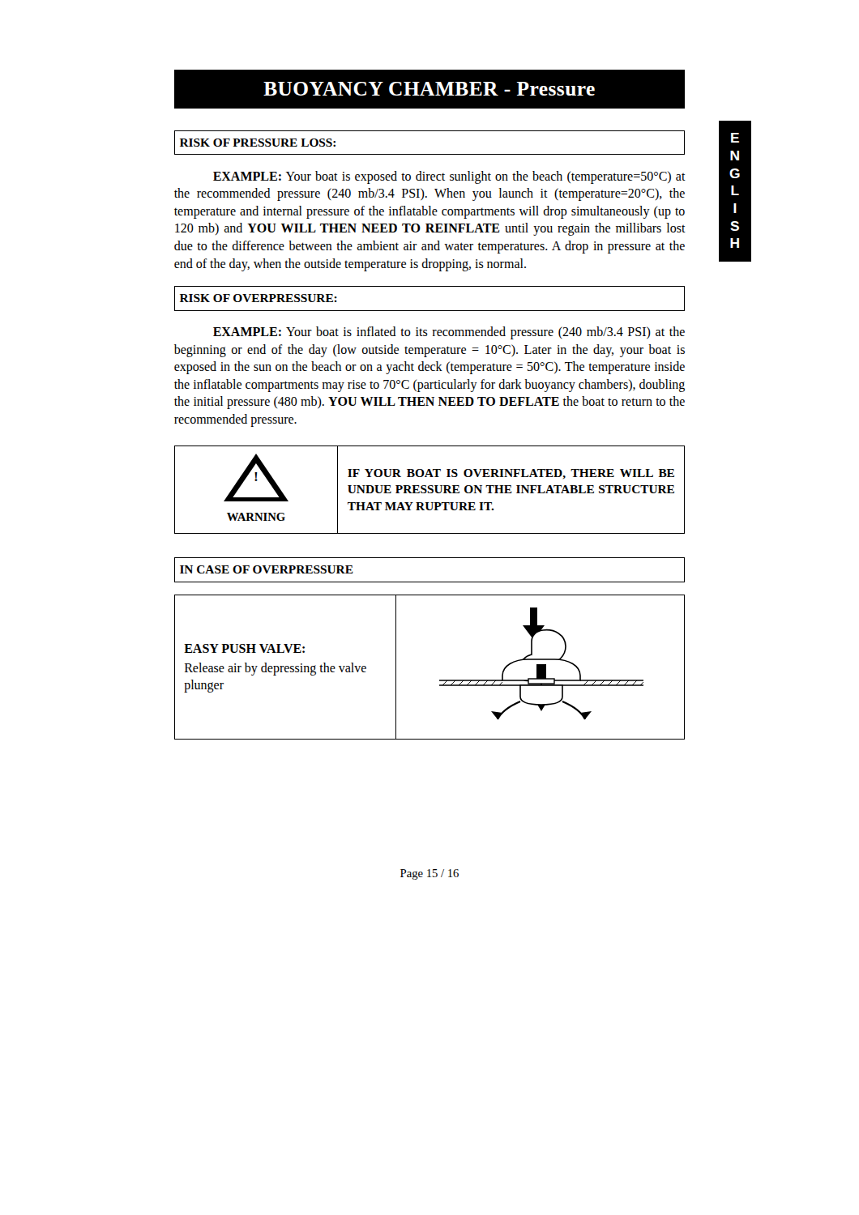ENGLISH
BUOYANCY CHAMBER - Pressure
RISK OF PRESSURE LOSS:
EXAMPLE: Your boat is exposed to direct sunlight on the beach (temperature=50°C) at the recommended pressure (240 mb/3.4 PSI). When you launch it (temperature=20°C), the temperature and internal pressure of the inflatable compartments will drop simultaneously (up to 120 mb) and YOU WILL THEN NEED TO REINFLATE until you regain the millibars lost due to the difference between the ambient air and water temperatures. A drop in pressure at the end of the day, when the outside temperature is dropping, is normal.
RISK OF OVERPRESSURE:
EXAMPLE: Your boat is inflated to its recommended pressure (240 mb/3.4 PSI) at the beginning or end of the day (low outside temperature = 10°C). Later in the day, your boat is exposed in the sun on the beach or on a yacht deck (temperature = 50°C). The temperature inside the inflatable compartments may rise to 70°C (particularly for dark buoyancy chambers), doubling the initial pressure (480 mb). YOU WILL THEN NEED TO DEFLATE the boat to return to the recommended pressure.
| ! WARNING | IF YOUR BOAT IS OVERINFLATED, THERE WILL BE UNDUE PRESSURE ON THE INFLATABLE STRUCTURE THAT MAY RUPTURE IT. |
IN CASE OF OVERPRESSURE
| EASY PUSH VALVE: Release air by depressing the valve plunger | |
Page 15 / 16